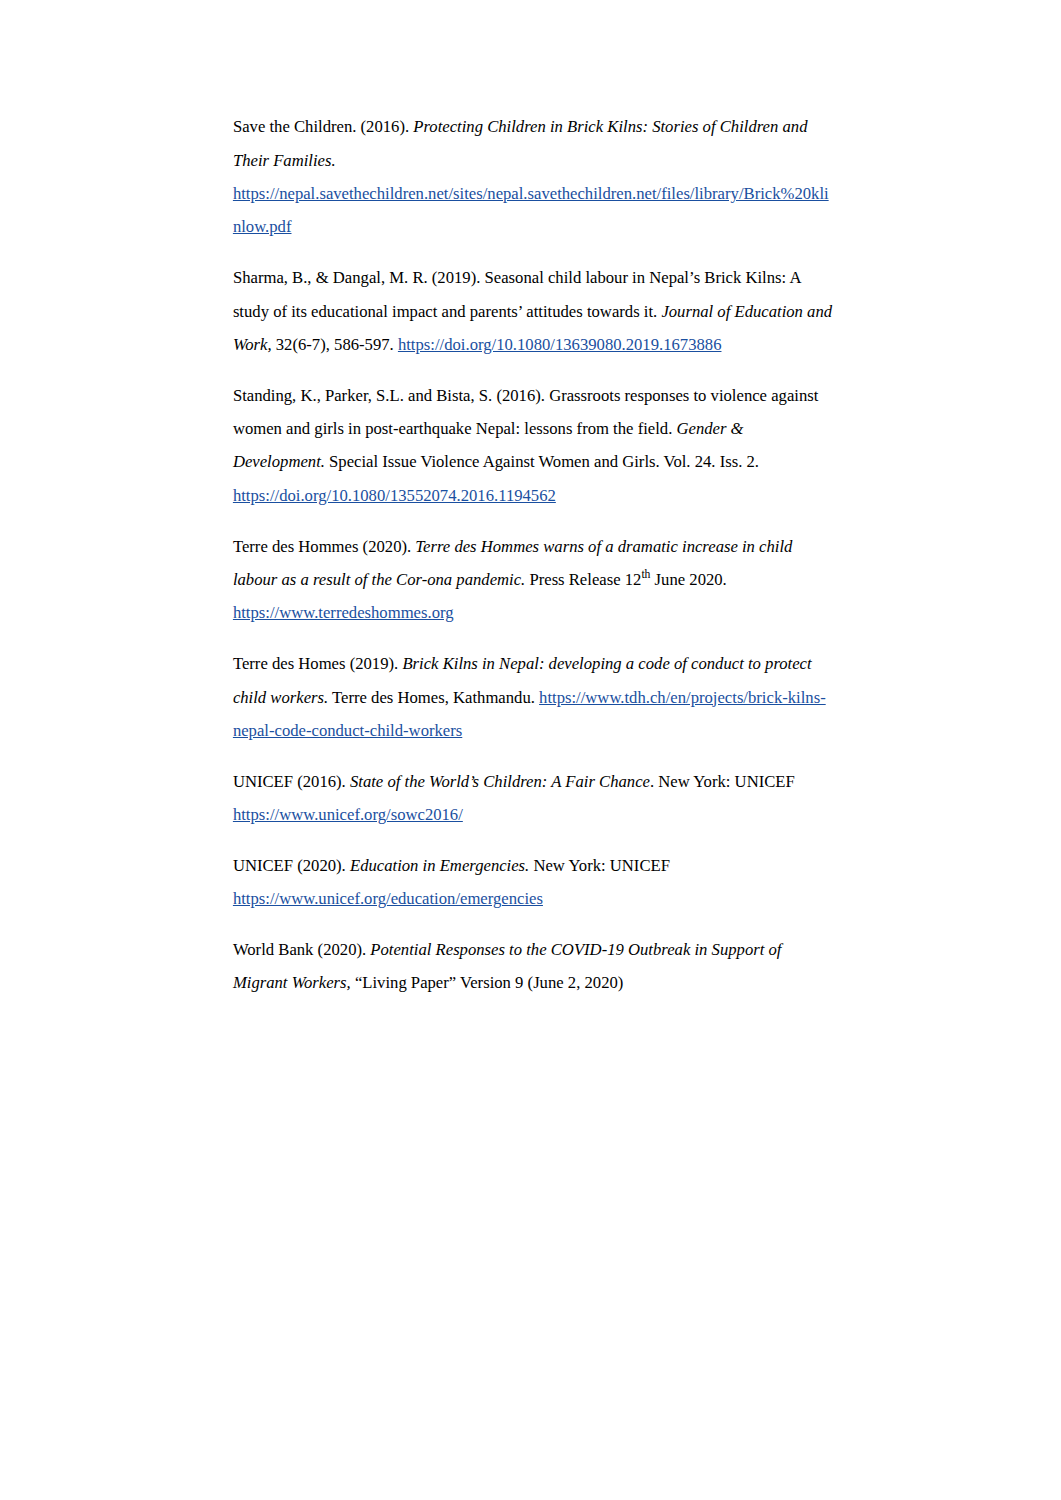Save the Children. (2016). Protecting Children in Brick Kilns: Stories of Children and Their Families.
https://nepal.savethechildren.net/sites/nepal.savethechildren.net/files/library/Brick%20klinlow.pdf
Sharma, B., & Dangal, M. R. (2019). Seasonal child labour in Nepal’s Brick Kilns: A study of its educational impact and parents’ attitudes towards it. Journal of Education and Work, 32(6-7), 586-597. https://doi.org/10.1080/13639080.2019.1673886
Standing, K., Parker, S.L. and Bista, S. (2016). Grassroots responses to violence against women and girls in post-earthquake Nepal: lessons from the field. Gender & Development. Special Issue Violence Against Women and Girls. Vol. 24. Iss. 2.
https://doi.org/10.1080/13552074.2016.1194562
Terre des Hommes (2020). Terre des Hommes warns of a dramatic increase in child labour as a result of the Cor-ona pandemic. Press Release 12th June 2020.
https://www.terredeshommes.org
Terre des Homes (2019). Brick Kilns in Nepal: developing a code of conduct to protect child workers. Terre des Homes, Kathmandu. https://www.tdh.ch/en/projects/brick-kilns-nepal-code-conduct-child-workers
UNICEF (2016). State of the World’s Children: A Fair Chance. New York: UNICEF
https://www.unicef.org/sowc2016/
UNICEF (2020). Education in Emergencies. New York: UNICEF
https://www.unicef.org/education/emergencies
World Bank (2020). Potential Responses to the COVID-19 Outbreak in Support of Migrant Workers, “Living Paper” Version 9 (June 2, 2020)